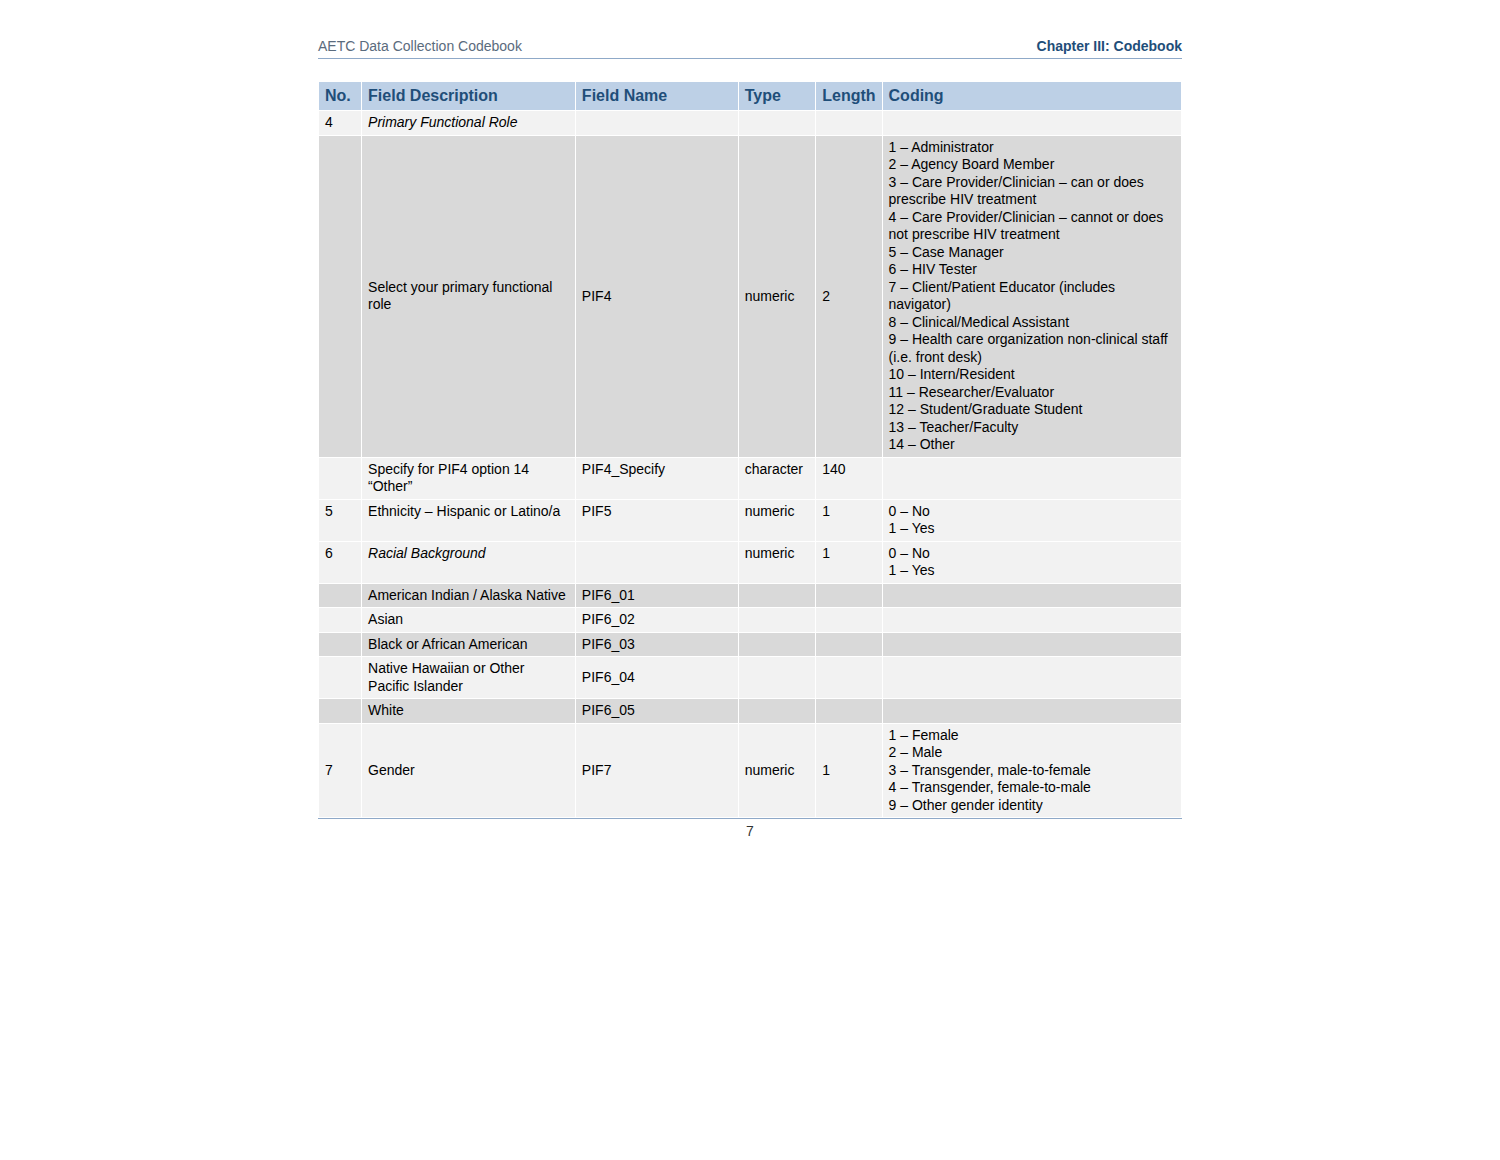AETC Data Collection Codebook
Chapter III: Codebook
| No. | Field Description | Field Name | Type | Length | Coding |
| --- | --- | --- | --- | --- | --- |
| 4 | Primary Functional Role | | | | |
| | Select your primary functional role | PIF4 | numeric | 2 | 1 – Administrator 2 – Agency Board Member 3 – Care Provider/Clinician – can or does prescribe HIV treatment 4 – Care Provider/Clinician – cannot or does not prescribe HIV treatment 5 – Case Manager 6 – HIV Tester 7 – Client/Patient Educator (includes navigator) 8 – Clinical/Medical Assistant 9 – Health care organization non-clinical staff (i.e. front desk) 10 – Intern/Resident 11 – Researcher/Evaluator 12 – Student/Graduate Student 13 – Teacher/Faculty 14 – Other |
| | Specify for PIF4 option 14 “Other” | PIF4_Specify | character | 140 | |
| 5 | Ethnicity – Hispanic or Latino/a | PIF5 | numeric | 1 | 0 – No 1 – Yes |
| 6 | Racial Background | | numeric | 1 | 0 – No 1 – Yes |
| | American Indian / Alaska Native | PIF6_01 | | | |
| | Asian | PIF6_02 | | | |
| | Black or African American | PIF6_03 | | | |
| | Native Hawaiian or Other Pacific Islander | PIF6_04 | | | |
| | White | PIF6_05 | | | |
| 7 | Gender | PIF7 | numeric | 1 | 1 – Female 2 – Male 3 – Transgender, male-to-female 4 – Transgender, female-to-male 9 – Other gender identity |
7